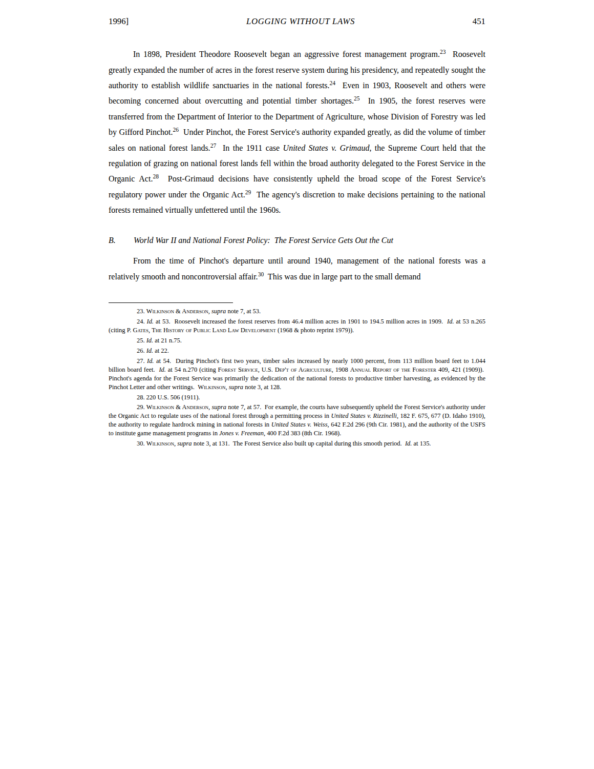1996] LOGGING WITHOUT LAWS 451
In 1898, President Theodore Roosevelt began an aggressive forest management program.23 Roosevelt greatly expanded the number of acres in the forest reserve system during his presidency, and repeatedly sought the authority to establish wildlife sanctuaries in the national forests.24 Even in 1903, Roosevelt and others were becoming concerned about overcutting and potential timber shortages.25 In 1905, the forest reserves were transferred from the Department of Interior to the Department of Agriculture, whose Division of Forestry was led by Gifford Pinchot.26 Under Pinchot, the Forest Service's authority expanded greatly, as did the volume of timber sales on national forest lands.27 In the 1911 case United States v. Grimaud, the Supreme Court held that the regulation of grazing on national forest lands fell within the broad authority delegated to the Forest Service in the Organic Act.28 Post-Grimaud decisions have consistently upheld the broad scope of the Forest Service's regulatory power under the Organic Act.29 The agency's discretion to make decisions pertaining to the national forests remained virtually unfettered until the 1960s.
B. World War II and National Forest Policy: The Forest Service Gets Out the Cut
From the time of Pinchot's departure until around 1940, management of the national forests was a relatively smooth and noncontroversial affair.30 This was due in large part to the small demand
23. Wilkinson & Anderson, supra note 7, at 53.
24. Id. at 53. Roosevelt increased the forest reserves from 46.4 million acres in 1901 to 194.5 million acres in 1909. Id. at 53 n.265 (citing P. Gates, The History of Public Land Law Development (1968 & photo reprint 1979)).
25. Id. at 21 n.75.
26. Id. at 22.
27. Id. at 54. During Pinchot's first two years, timber sales increased by nearly 1000 percent, from 113 million board feet to 1.044 billion board feet. Id. at 54 n.270 (citing Forest Service, U.S. Dep't of Agriculture, 1908 Annual Report of the Forester 409, 421 (1909)). Pinchot's agenda for the Forest Service was primarily the dedication of the national forests to productive timber harvesting, as evidenced by the Pinchot Letter and other writings. Wilkinson, supra note 3, at 128.
28. 220 U.S. 506 (1911).
29. Wilkinson & Anderson, supra note 7, at 57. For example, the courts have subsequently upheld the Forest Service's authority under the Organic Act to regulate uses of the national forest through a permitting process in United States v. Rizzinelli, 182 F. 675, 677 (D. Idaho 1910), the authority to regulate hardrock mining in national forests in United States v. Weiss, 642 F.2d 296 (9th Cir. 1981), and the authority of the USFS to institute game management programs in Jones v. Freeman, 400 F.2d 383 (8th Cir. 1968).
30. Wilkinson, supra note 3, at 131. The Forest Service also built up capital during this smooth period. Id. at 135.